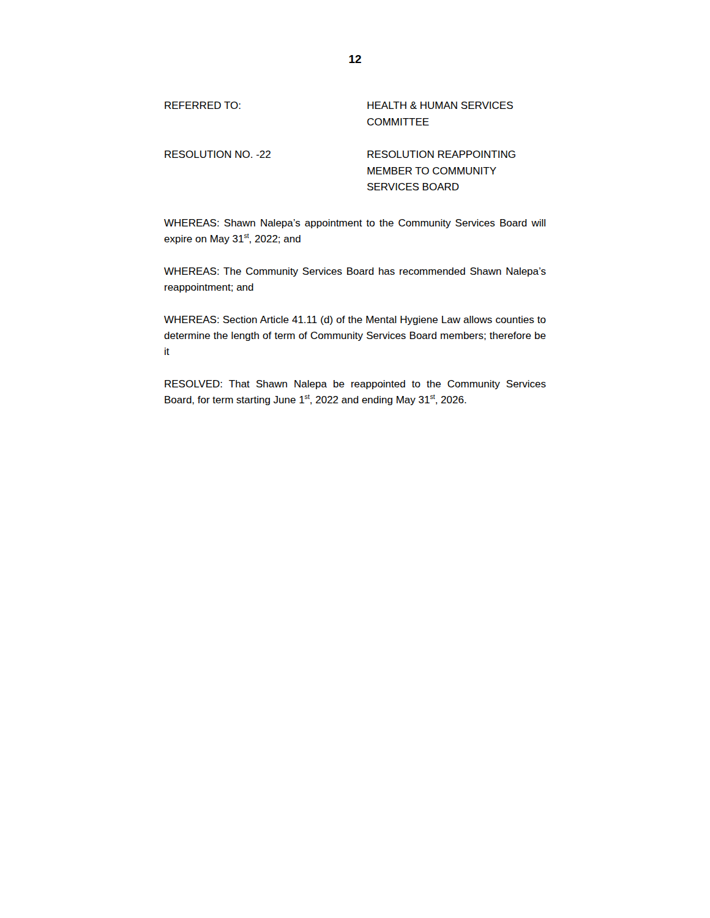12
REFERRED TO:
HEALTH & HUMAN SERVICES COMMITTEE
RESOLUTION NO. -22
RESOLUTION REAPPOINTING
MEMBER TO COMMUNITY
SERVICES BOARD
WHEREAS: Shawn Nalepa’s appointment to the Community Services Board will expire on May 31st, 2022; and
WHEREAS: The Community Services Board has recommended Shawn Nalepa’s reappointment; and
WHEREAS: Section Article 41.11 (d) of the Mental Hygiene Law allows counties to determine the length of term of Community Services Board members; therefore be it
RESOLVED: That Shawn Nalepa be reappointed to the Community Services Board, for term starting June 1st, 2022 and ending May 31st, 2026.